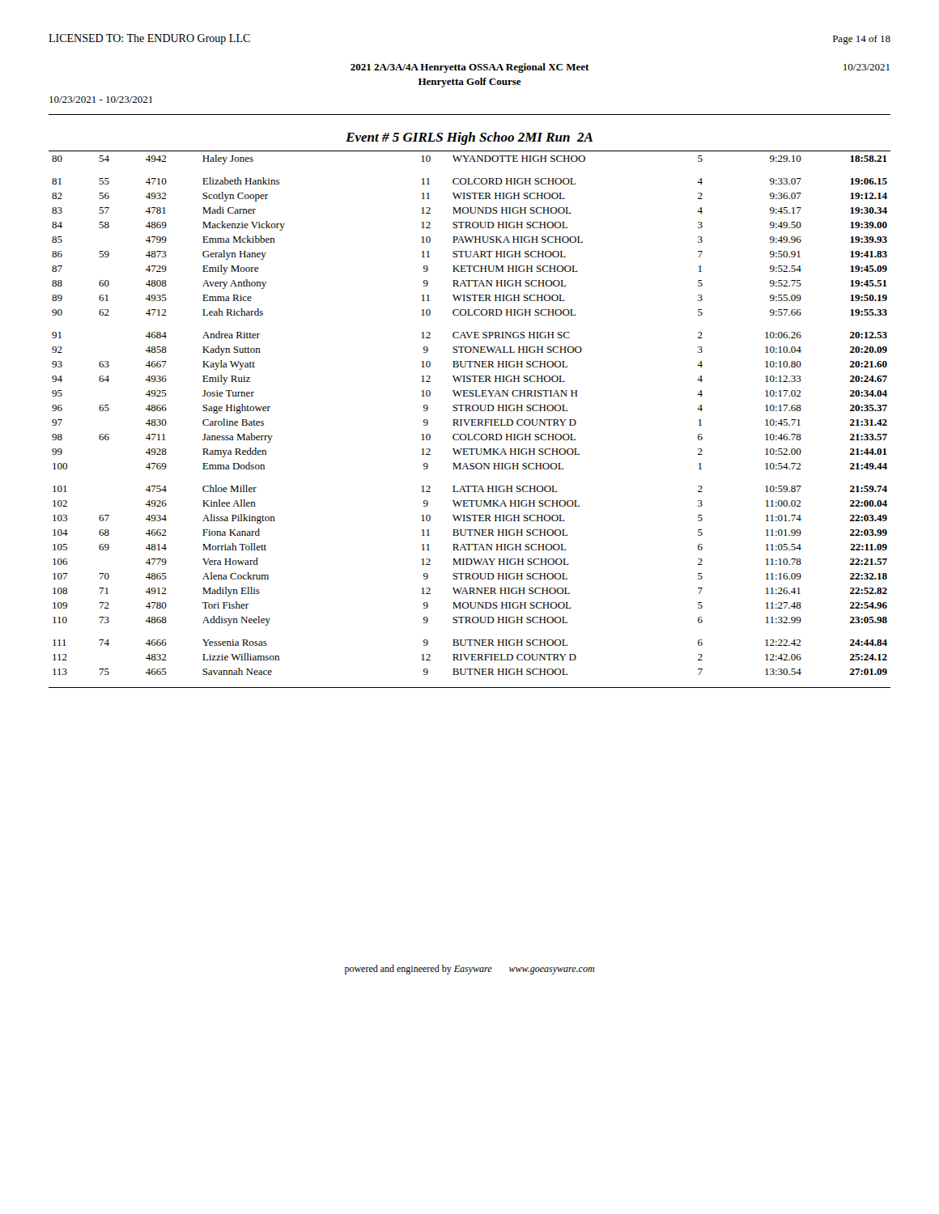LICENSED TO: The ENDURO Group LLC
Page 14 of 18
2021 2A/3A/4A Henryetta OSSAA Regional XC Meet Henryetta Golf Course
10/23/2021
10/23/2021 - 10/23/2021
Event # 5 GIRLS High Schoo 2MI Run 2A
| 80 | 54 | 4942 | Haley Jones | 10 | WYANDOTTE HIGH SCHOO | 5 | 9:29.10 | 18:58.21 |
| 81 | 55 | 4710 | Elizabeth Hankins | 11 | COLCORD HIGH SCHOOL | 4 | 9:33.07 | 19:06.15 |
| 82 | 56 | 4932 | Scotlyn Cooper | 11 | WISTER HIGH SCHOOL | 2 | 9:36.07 | 19:12.14 |
| 83 | 57 | 4781 | Madi Carner | 12 | MOUNDS HIGH SCHOOL | 4 | 9:45.17 | 19:30.34 |
| 84 | 58 | 4869 | Mackenzie Vickory | 12 | STROUD HIGH SCHOOL | 3 | 9:49.50 | 19:39.00 |
| 85 | | 4799 | Emma Mckibben | 10 | PAWHUSKA HIGH SCHOOL | 3 | 9:49.96 | 19:39.93 |
| 86 | 59 | 4873 | Geralyn Haney | 11 | STUART HIGH SCHOOL | 7 | 9:50.91 | 19:41.83 |
| 87 | | 4729 | Emily Moore | 9 | KETCHUM HIGH SCHOOL | 1 | 9:52.54 | 19:45.09 |
| 88 | 60 | 4808 | Avery Anthony | 9 | RATTAN HIGH SCHOOL | 5 | 9:52.75 | 19:45.51 |
| 89 | 61 | 4935 | Emma Rice | 11 | WISTER HIGH SCHOOL | 3 | 9:55.09 | 19:50.19 |
| 90 | 62 | 4712 | Leah Richards | 10 | COLCORD HIGH SCHOOL | 5 | 9:57.66 | 19:55.33 |
| 91 | | 4684 | Andrea Ritter | 12 | CAVE SPRINGS HIGH SC | 2 | 10:06.26 | 20:12.53 |
| 92 | | 4858 | Kadyn Sutton | 9 | STONEWALL HIGH SCHOO | 3 | 10:10.04 | 20:20.09 |
| 93 | 63 | 4667 | Kayla Wyatt | 10 | BUTNER HIGH SCHOOL | 4 | 10:10.80 | 20:21.60 |
| 94 | 64 | 4936 | Emily Ruiz | 12 | WISTER HIGH SCHOOL | 4 | 10:12.33 | 20:24.67 |
| 95 | | 4925 | Josie Turner | 10 | WESLEYAN CHRISTIAN H | 4 | 10:17.02 | 20:34.04 |
| 96 | 65 | 4866 | Sage Hightower | 9 | STROUD HIGH SCHOOL | 4 | 10:17.68 | 20:35.37 |
| 97 | | 4830 | Caroline Bates | 9 | RIVERFIELD COUNTRY D | 1 | 10:45.71 | 21:31.42 |
| 98 | 66 | 4711 | Janessa Maberry | 10 | COLCORD HIGH SCHOOL | 6 | 10:46.78 | 21:33.57 |
| 99 | | 4928 | Ramya Redden | 12 | WETUMKA HIGH SCHOOL | 2 | 10:52.00 | 21:44.01 |
| 100 | | 4769 | Emma Dodson | 9 | MASON HIGH SCHOOL | 1 | 10:54.72 | 21:49.44 |
| 101 | | 4754 | Chloe Miller | 12 | LATTA HIGH SCHOOL | 2 | 10:59.87 | 21:59.74 |
| 102 | | 4926 | Kinlee Allen | 9 | WETUMKA HIGH SCHOOL | 3 | 11:00.02 | 22:00.04 |
| 103 | 67 | 4934 | Alissa Pilkington | 10 | WISTER HIGH SCHOOL | 5 | 11:01.74 | 22:03.49 |
| 104 | 68 | 4662 | Fiona Kanard | 11 | BUTNER HIGH SCHOOL | 5 | 11:01.99 | 22:03.99 |
| 105 | 69 | 4814 | Morriah Tollett | 11 | RATTAN HIGH SCHOOL | 6 | 11:05.54 | 22:11.09 |
| 106 | | 4779 | Vera Howard | 12 | MIDWAY HIGH SCHOOL | 2 | 11:10.78 | 22:21.57 |
| 107 | 70 | 4865 | Alena Cockrum | 9 | STROUD HIGH SCHOOL | 5 | 11:16.09 | 22:32.18 |
| 108 | 71 | 4912 | Madilyn Ellis | 12 | WARNER HIGH SCHOOL | 7 | 11:26.41 | 22:52.82 |
| 109 | 72 | 4780 | Tori Fisher | 9 | MOUNDS HIGH SCHOOL | 5 | 11:27.48 | 22:54.96 |
| 110 | 73 | 4868 | Addisyn Neeley | 9 | STROUD HIGH SCHOOL | 6 | 11:32.99 | 23:05.98 |
| 111 | 74 | 4666 | Yessenia Rosas | 9 | BUTNER HIGH SCHOOL | 6 | 12:22.42 | 24:44.84 |
| 112 | | 4832 | Lizzie Williamson | 12 | RIVERFIELD COUNTRY D | 2 | 12:42.06 | 25:24.12 |
| 113 | 75 | 4665 | Savannah Neace | 9 | BUTNER HIGH SCHOOL | 7 | 13:30.54 | 27:01.09 |
powered and engineered by Easyware www.goeasyware.com